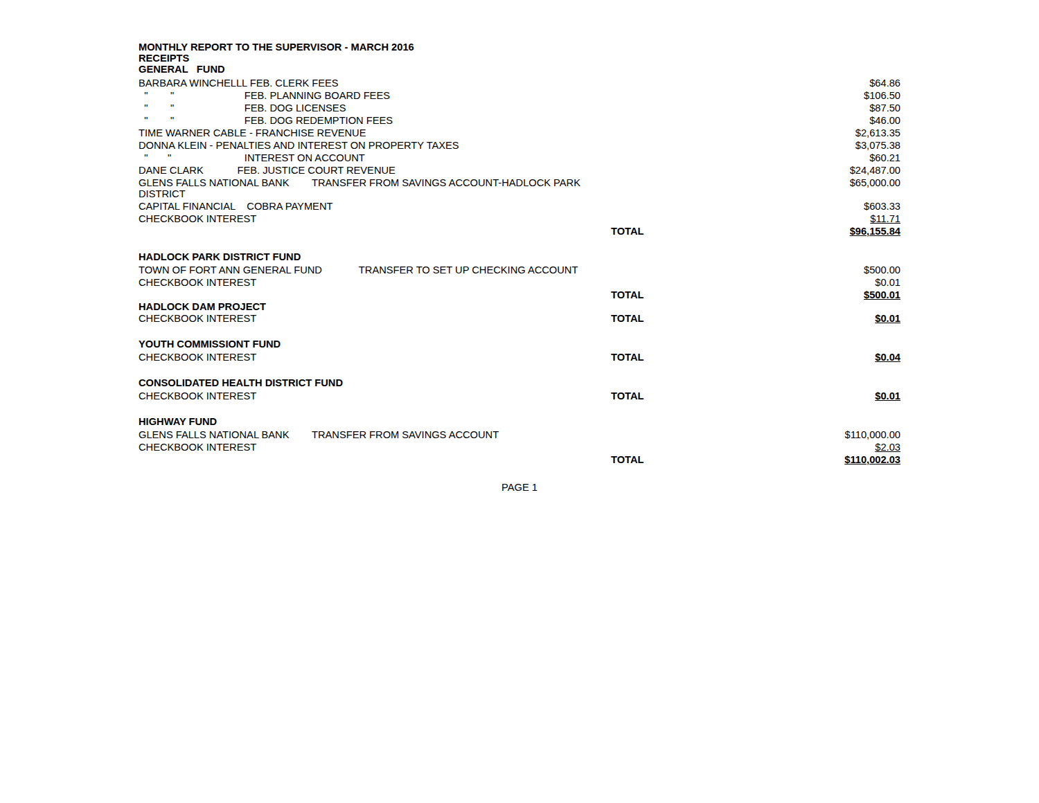MONTHLY REPORT TO THE SUPERVISOR - MARCH 2016
RECEIPTS
GENERAL FUND
| BARBARA WINCHELLL FEB. CLERK FEES | | $64.86 |
| " " FEB. PLANNING BOARD FEES | | $106.50 |
| " " FEB. DOG LICENSES | | $87.50 |
| " " FEB. DOG REDEMPTION FEES | | $46.00 |
| TIME WARNER CABLE - FRANCHISE REVENUE | | $2,613.35 |
| DONNA KLEIN - PENALTIES AND INTEREST ON PROPERTY TAXES | | $3,075.38 |
| " " INTEREST ON ACCOUNT | | $60.21 |
| DANE CLARK FEB. JUSTICE COURT REVENUE | | $24,487.00 |
| GLENS FALLS NATIONAL BANK TRANSFER FROM SAVINGS ACCOUNT-HADLOCK PARK DISTRICT | | $65,000.00 |
| CAPITAL FINANCIAL COBRA PAYMENT | | $603.33 |
| CHECKBOOK INTEREST | | $11.71 |
| | TOTAL | $96,155.84 |
HADLOCK PARK DISTRICT FUND
| TOWN OF FORT ANN GENERAL FUND TRANSFER TO SET UP CHECKING ACCOUNT | | $500.00 |
| CHECKBOOK INTEREST | | $0.01 |
| | TOTAL | $500.01 |
HADLOCK DAM PROJECT
| CHECKBOOK INTEREST | TOTAL | $0.01 |
YOUTH COMMISSIONT FUND
| CHECKBOOK INTEREST | TOTAL | $0.04 |
CONSOLIDATED HEALTH DISTRICT FUND
| CHECKBOOK INTEREST | TOTAL | $0.01 |
HIGHWAY FUND
| GLENS FALLS NATIONAL BANK TRANSFER FROM SAVINGS ACCOUNT | | $110,000.00 |
| CHECKBOOK INTEREST | | $2.03 |
| | TOTAL | $110,002.03 |
PAGE 1